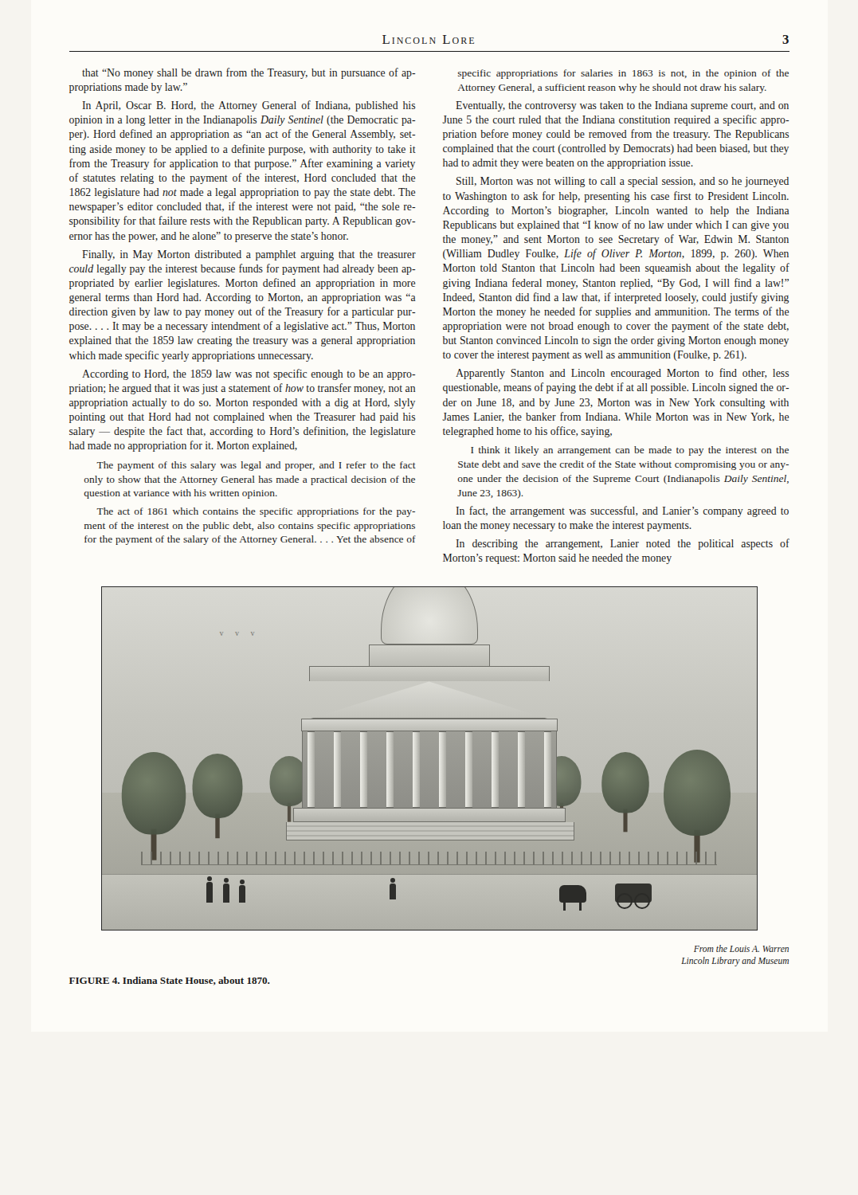Lincoln Lore 3
that “No money shall be drawn from the Treasury, but in pursuance of appropriations made by law.”
In April, Oscar B. Hord, the Attorney General of Indiana, published his opinion in a long letter in the Indianapolis Daily Sentinel (the Democratic paper). Hord defined an appropriation as “an act of the General Assembly, setting aside money to be applied to a definite purpose, with authority to take it from the Treasury for application to that purpose.” After examining a variety of statutes relating to the payment of the interest, Hord concluded that the 1862 legislature had not made a legal appropriation to pay the state debt. The newspaper’s editor concluded that, if the interest were not paid, “the sole responsibility for that failure rests with the Republican party. A Republican governor has the power, and he alone” to preserve the state’s honor.
Finally, in May Morton distributed a pamphlet arguing that the treasurer could legally pay the interest because funds for payment had already been appropriated by earlier legislatures. Morton defined an appropriation in more general terms than Hord had. According to Morton, an appropriation was “a direction given by law to pay money out of the Treasury for a particular purpose. . . . It may be a necessary intendment of a legislative act.” Thus, Morton explained that the 1859 law creating the treasury was a general appropriation which made specific yearly appropriations unnecessary.
According to Hord, the 1859 law was not specific enough to be an appropriation; he argued that it was just a statement of how to transfer money, not an appropriation actually to do so. Morton responded with a dig at Hord, slyly pointing out that Hord had not complained when the Treasurer had paid his salary — despite the fact that, according to Hord’s definition, the legislature had made no appropriation for it. Morton explained,
The payment of this salary was legal and proper, and I refer to the fact only to show that the Attorney General has made a practical decision of the question at variance with his written opinion.
The act of 1861 which contains the specific appropriations for the payment of the interest on the public debt, also contains specific appropriations for the payment of the salary of the Attorney General. . . . Yet the absence of specific appropriations for salaries in 1863 is not, in the opinion of the Attorney General, a sufficient reason why he should not draw his salary.
Eventually, the controversy was taken to the Indiana supreme court, and on June 5 the court ruled that the Indiana constitution required a specific appropriation before money could be removed from the treasury. The Republicans complained that the court (controlled by Democrats) had been biased, but they had to admit they were beaten on the appropriation issue.
Still, Morton was not willing to call a special session, and so he journeyed to Washington to ask for help, presenting his case first to President Lincoln. According to Morton’s biographer, Lincoln wanted to help the Indiana Republicans but explained that “I know of no law under which I can give you the money,” and sent Morton to see Secretary of War, Edwin M. Stanton (William Dudley Foulke, Life of Oliver P. Morton, 1899, p. 260). When Morton told Stanton that Lincoln had been squeamish about the legality of giving Indiana federal money, Stanton replied, “By God, I will find a law!” Indeed, Stanton did find a law that, if interpreted loosely, could justify giving Morton the money he needed for supplies and ammunition. The terms of the appropriation were not broad enough to cover the payment of the state debt, but Stanton convinced Lincoln to sign the order giving Morton enough money to cover the interest payment as well as ammunition (Foulke, p. 261).
Apparently Stanton and Lincoln encouraged Morton to find other, less questionable, means of paying the debt if at all possible. Lincoln signed the order on June 18, and by June 23, Morton was in New York consulting with James Lanier, the banker from Indiana. While Morton was in New York, he telegraphed home to his office, saying,
I think it likely an arrangement can be made to pay the interest on the State debt and save the credit of the State without compromising you or anyone under the decision of the Supreme Court (Indianapolis Daily Sentinel, June 23, 1863).
In fact, the arrangement was successful, and Lanier’s company agreed to loan the money necessary to make the interest payments.
In describing the arrangement, Lanier noted the political aspects of Morton’s request: Morton said he needed the money
v v v
From the Louis A. Warren
Lincoln Library and Museum
FIGURE 4. Indiana State House, about 1870.